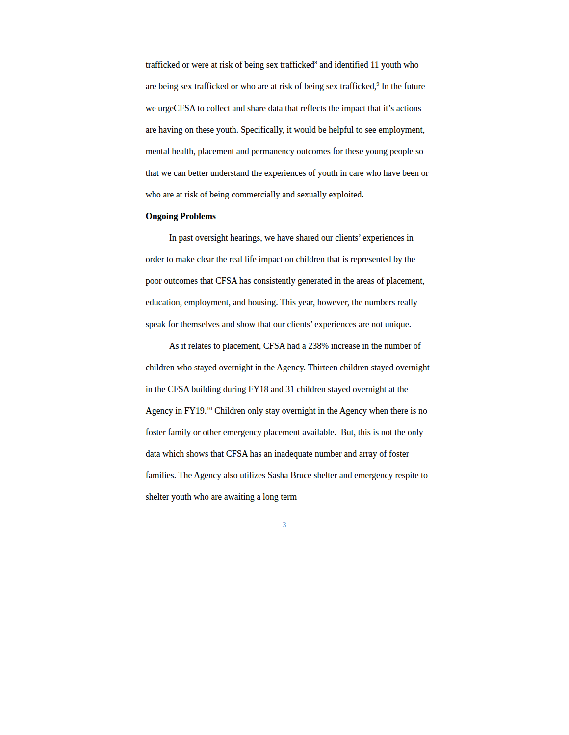trafficked or were at risk of being sex trafficked8 and identified 11 youth who are being sex trafficked or who are at risk of being sex trafficked,9 In the future we urgeCFSA to collect and share data that reflects the impact that it’s actions are having on these youth. Specifically, it would be helpful to see employment, mental health, placement and permanency outcomes for these young people so that we can better understand the experiences of youth in care who have been or who are at risk of being commercially and sexually exploited.
Ongoing Problems
In past oversight hearings, we have shared our clients’ experiences in order to make clear the real life impact on children that is represented by the poor outcomes that CFSA has consistently generated in the areas of placement, education, employment, and housing. This year, however, the numbers really speak for themselves and show that our clients’ experiences are not unique.
As it relates to placement, CFSA had a 238% increase in the number of children who stayed overnight in the Agency. Thirteen children stayed overnight in the CFSA building during FY18 and 31 children stayed overnight at the Agency in FY19.10 Children only stay overnight in the Agency when there is no foster family or other emergency placement available. But, this is not the only data which shows that CFSA has an inadequate number and array of foster families. The Agency also utilizes Sasha Bruce shelter and emergency respite to shelter youth who are awaiting a long term
3